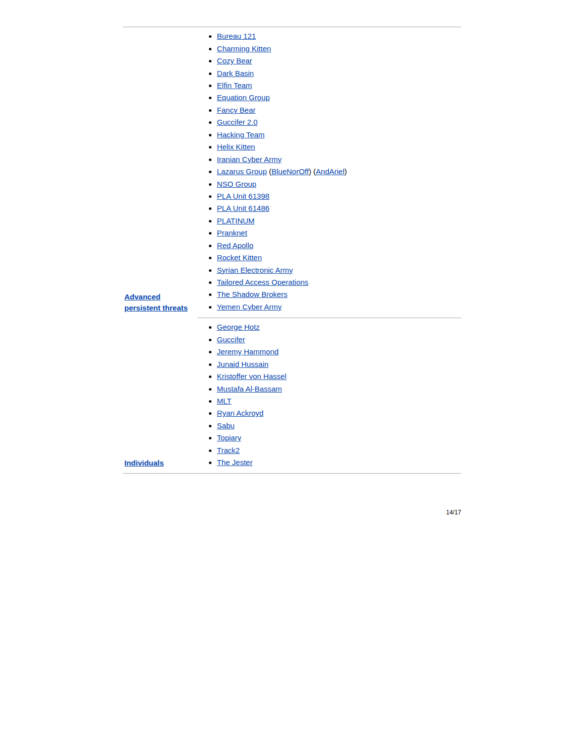| Advanced persistent threats | Bureau 121 Charming Kitten Cozy Bear Dark Basin Elfin Team Equation Group Fancy Bear Guccifer 2.0 Hacking Team Helix Kitten Iranian Cyber Army Lazarus Group ( BlueNorOff ) ( AndAriel ) NSO Group PLA Unit 61398 PLA Unit 61486 PLATINUM Pranknet Red Apollo Rocket Kitten Syrian Electronic Army Tailored Access Operations The Shadow Brokers Yemen Cyber Army |
| Individuals | George Hotz Guccifer Jeremy Hammond Junaid Hussain Kristoffer von Hassel Mustafa Al-Bassam MLT Ryan Ackroyd Sabu Topiary Track2 The Jester |
14/17